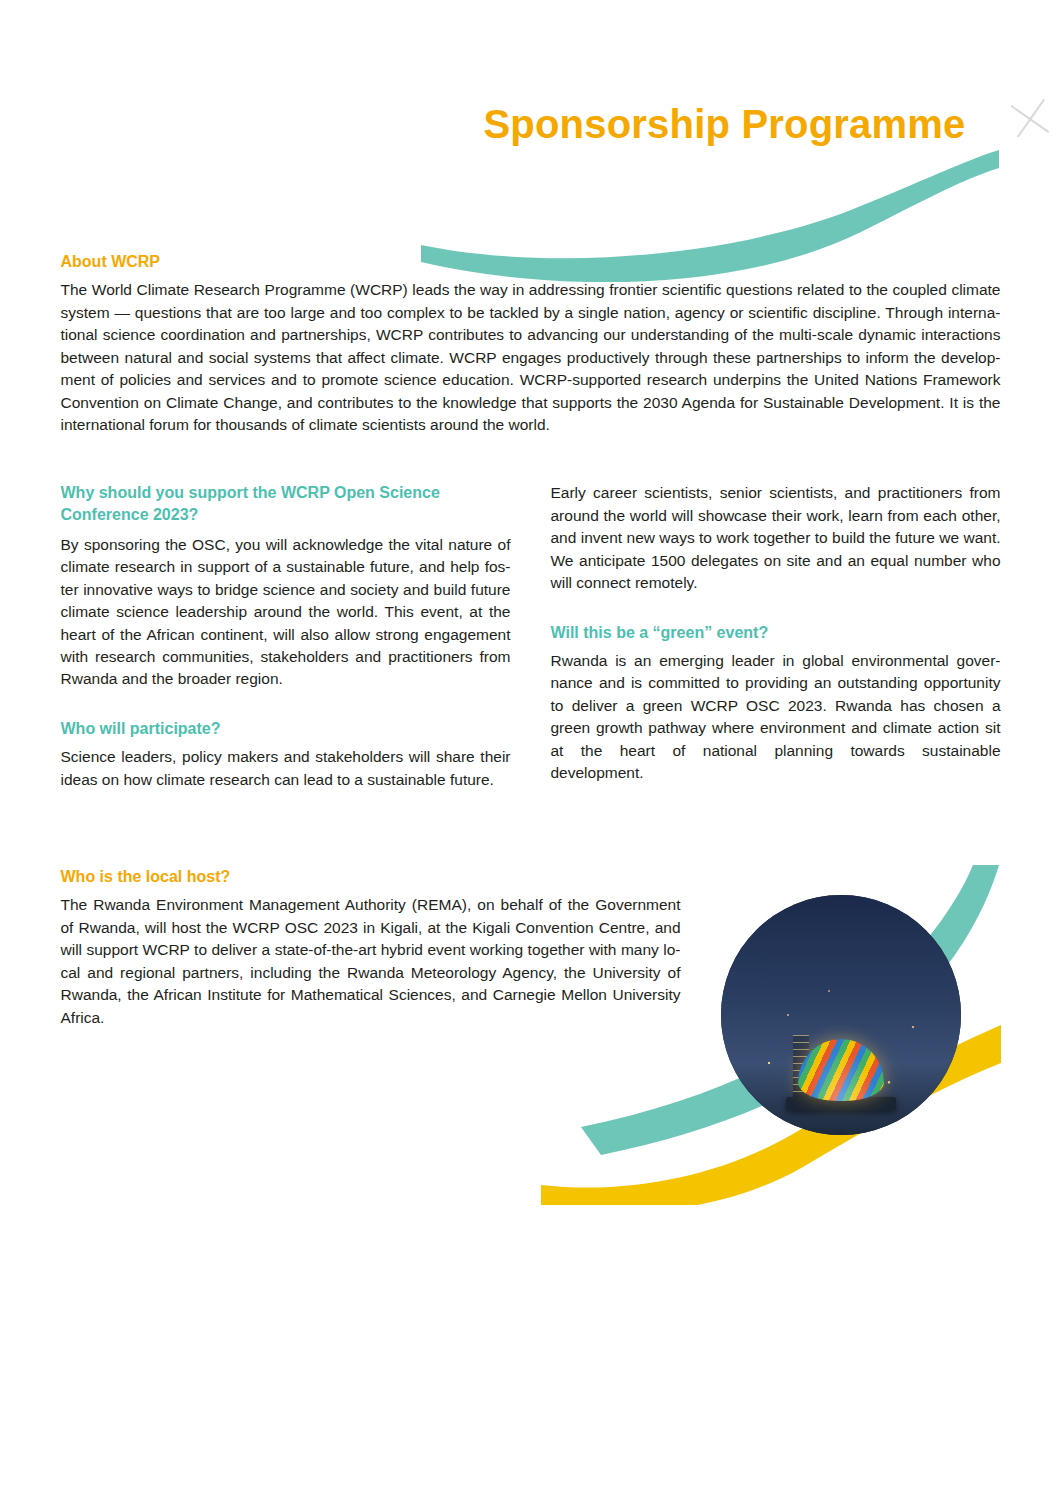Sponsorship Programme
About WCRP
The World Climate Research Programme (WCRP) leads the way in addressing frontier scientific questions related to the coupled climate system — questions that are too large and too complex to be tackled by a single nation, agency or scientific discipline. Through international science coordination and partnerships, WCRP contributes to advancing our understanding of the multi-scale dynamic interactions between natural and social systems that affect climate. WCRP engages productively through these partnerships to inform the development of policies and services and to promote science education. WCRP-supported research underpins the United Nations Framework Convention on Climate Change, and contributes to the knowledge that supports the 2030 Agenda for Sustainable Development. It is the international forum for thousands of climate scientists around the world.
Why should you support the WCRP Open Science Conference 2023?
By sponsoring the OSC, you will acknowledge the vital nature of climate research in support of a sustainable future, and help foster innovative ways to bridge science and society and build future climate science leadership around the world. This event, at the heart of the African continent, will also allow strong engagement with research communities, stakeholders and practitioners from Rwanda and the broader region.
Who will participate?
Science leaders, policy makers and stakeholders will share their ideas on how climate research can lead to a sustainable future.
Early career scientists, senior scientists, and practitioners from around the world will showcase their work, learn from each other, and invent new ways to work together to build the future we want. We anticipate 1500 delegates on site and an equal number who will connect remotely.
Will this be a “green” event?
Rwanda is an emerging leader in global environmental governance and is committed to providing an outstanding opportunity to deliver a green WCRP OSC 2023. Rwanda has chosen a green growth pathway where environment and climate action sit at the heart of national planning towards sustainable development.
Who is the local host?
The Rwanda Environment Management Authority (REMA), on behalf of the Government of Rwanda, will host the WCRP OSC 2023 in Kigali, at the Kigali Convention Centre, and will support WCRP to deliver a state-of-the-art hybrid event working together with many local and regional partners, including the Rwanda Meteorology Agency, the University of Rwanda, the African Institute for Mathematical Sciences, and Carnegie Mellon University Africa.